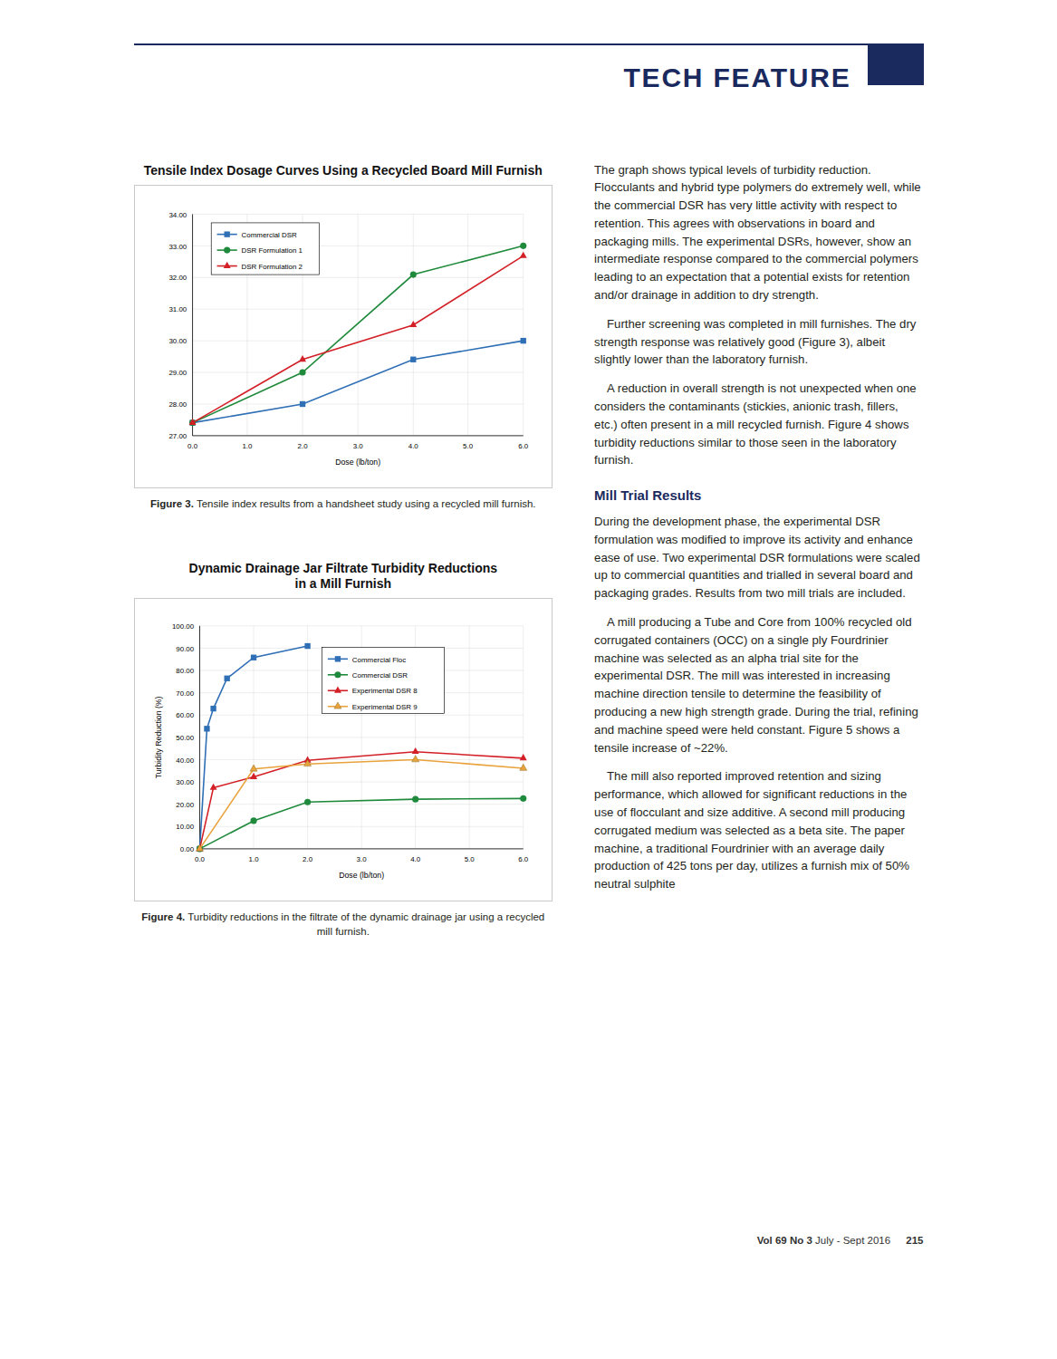Tech Feature
Tensile Index Dosage Curves Using a Recycled Board Mill Furnish
27.00 28.00 29.00 30.00 31.00 32.00 33.00 34.00 0.0 1.0 2.0 3.0 4.0 5.0 6.0 Dose (lb/ton) Commercial DSR DSR Formulation 1 DSR Formulation 2
Figure 3. Tensile index results from a handsheet study using a recycled mill furnish.
Dynamic Drainage Jar Filtrate Turbidity Reductions
in a Mill Furnish
0.00 10.00 20.00 30.00 40.00 50.00 60.00 70.00 80.00 90.00 100.00 0.0 1.0 2.0 3.0 4.0 5.0 6.0 Dose (lb/ton) Turbidity Reduction (%) Commercial Floc Commercial DSR Experimental DSR 8 Experimental DSR 9
Figure 4. Turbidity reductions in the filtrate of the dynamic drainage jar using a recycled mill furnish.
The graph shows typical levels of turbidity reduction. Flocculants and hybrid type polymers do extremely well, while the commercial DSR has very little activity with respect to retention. This agrees with observations in board and packaging mills. The experimental DSRs, however, show an intermediate response compared to the commercial polymers leading to an expectation that a potential exists for retention and/or drainage in addition to dry strength.
Further screening was completed in mill furnishes. The dry strength response was relatively good (Figure 3), albeit slightly lower than the laboratory furnish.
A reduction in overall strength is not unexpected when one considers the contaminants (stickies, anionic trash, fillers, etc.) often present in a mill recycled furnish. Figure 4 shows turbidity reductions similar to those seen in the laboratory furnish.
Mill Trial Results
During the development phase, the experimental DSR formulation was modified to improve its activity and enhance ease of use. Two experimental DSR formulations were scaled up to commercial quantities and trialled in several board and packaging grades. Results from two mill trials are included.
A mill producing a Tube and Core from 100% recycled old corrugated containers (OCC) on a single ply Fourdrinier machine was selected as an alpha trial site for the experimental DSR. The mill was interested in increasing machine direction tensile to determine the feasibility of producing a new high strength grade. During the trial, refining and machine speed were held constant. Figure 5 shows a tensile increase of ~22%.
The mill also reported improved retention and sizing performance, which allowed for significant reductions in the use of flocculant and size additive. A second mill producing corrugated medium was selected as a beta site. The paper machine, a traditional Fourdrinier with an average daily production of 425 tons per day, utilizes a furnish mix of 50% neutral sulphite
Vol 69 No 3 July - Sept 2016 215